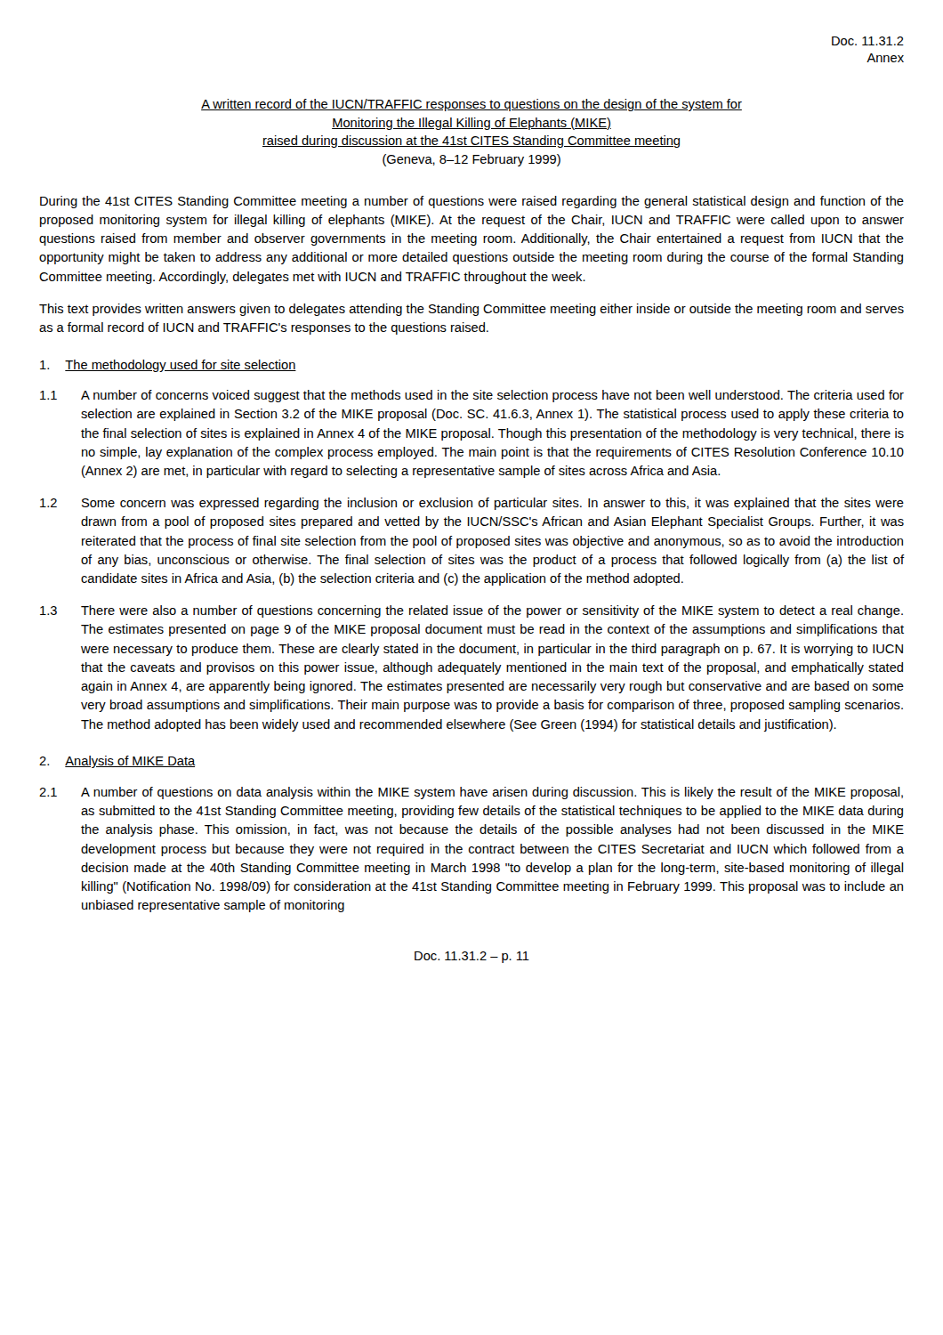Doc. 11.31.2
Annex
A written record of the IUCN/TRAFFIC responses to questions on the design of the system for
Monitoring the Illegal Killing of Elephants (MIKE)
raised during discussion at the 41st CITES Standing Committee meeting
(Geneva, 8–12 February 1999)
During the 41st CITES Standing Committee meeting a number of questions were raised regarding the general statistical design and function of the proposed monitoring system for illegal killing of elephants (MIKE). At the request of the Chair, IUCN and TRAFFIC were called upon to answer questions raised from member and observer governments in the meeting room. Additionally, the Chair entertained a request from IUCN that the opportunity might be taken to address any additional or more detailed questions outside the meeting room during the course of the formal Standing Committee meeting. Accordingly, delegates met with IUCN and TRAFFIC throughout the week.
This text provides written answers given to delegates attending the Standing Committee meeting either inside or outside the meeting room and serves as a formal record of IUCN and TRAFFIC's responses to the questions raised.
1.
The methodology used for site selection
1.1
A number of concerns voiced suggest that the methods used in the site selection process have not been well understood. The criteria used for selection are explained in Section 3.2 of the MIKE proposal (Doc. SC. 41.6.3, Annex 1). The statistical process used to apply these criteria to the final selection of sites is explained in Annex 4 of the MIKE proposal. Though this presentation of the methodology is very technical, there is no simple, lay explanation of the complex process employed. The main point is that the requirements of CITES Resolution Conference 10.10 (Annex 2) are met, in particular with regard to selecting a representative sample of sites across Africa and Asia.
1.2
Some concern was expressed regarding the inclusion or exclusion of particular sites. In answer to this, it was explained that the sites were drawn from a pool of proposed sites prepared and vetted by the IUCN/SSC's African and Asian Elephant Specialist Groups. Further, it was reiterated that the process of final site selection from the pool of proposed sites was objective and anonymous, so as to avoid the introduction of any bias, unconscious or otherwise. The final selection of sites was the product of a process that followed logically from (a) the list of candidate sites in Africa and Asia, (b) the selection criteria and (c) the application of the method adopted.
1.3
There were also a number of questions concerning the related issue of the power or sensitivity of the MIKE system to detect a real change. The estimates presented on page 9 of the MIKE proposal document must be read in the context of the assumptions and simplifications that were necessary to produce them. These are clearly stated in the document, in particular in the third paragraph on p. 67. It is worrying to IUCN that the caveats and provisos on this power issue, although adequately mentioned in the main text of the proposal, and emphatically stated again in Annex 4, are apparently being ignored. The estimates presented are necessarily very rough but conservative and are based on some very broad assumptions and simplifications. Their main purpose was to provide a basis for comparison of three, proposed sampling scenarios. The method adopted has been widely used and recommended elsewhere (See Green (1994) for statistical details and justification).
2.
Analysis of MIKE Data
2.1
A number of questions on data analysis within the MIKE system have arisen during discussion. This is likely the result of the MIKE proposal, as submitted to the 41st Standing Committee meeting, providing few details of the statistical techniques to be applied to the MIKE data during the analysis phase. This omission, in fact, was not because the details of the possible analyses had not been discussed in the MIKE development process but because they were not required in the contract between the CITES Secretariat and IUCN which followed from a decision made at the 40th Standing Committee meeting in March 1998 "to develop a plan for the long-term, site-based monitoring of illegal killing" (Notification No. 1998/09) for consideration at the 41st Standing Committee meeting in February 1999. This proposal was to include an unbiased representative sample of monitoring
Doc. 11.31.2 – p. 11